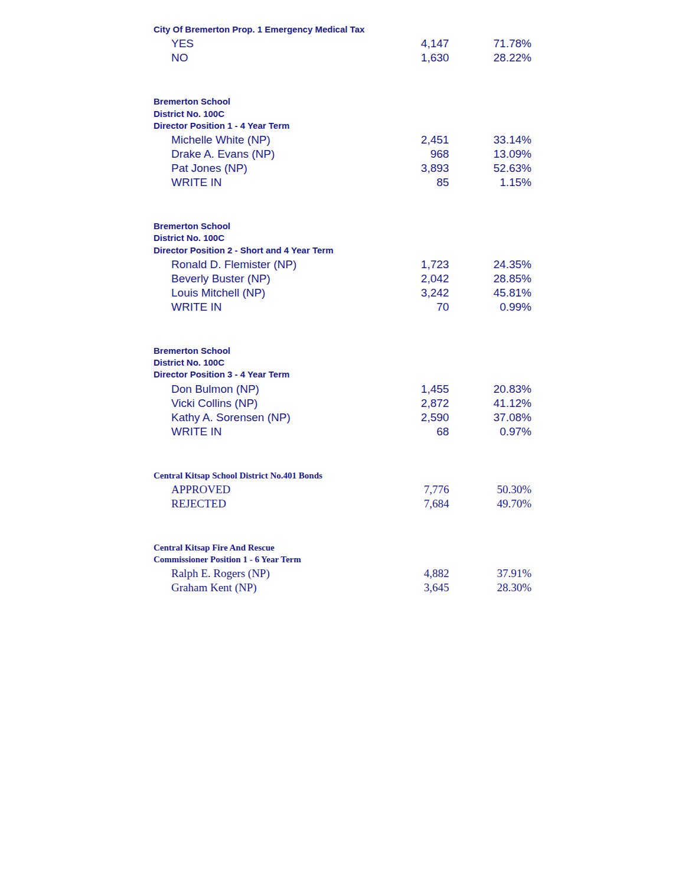City Of Bremerton Prop. 1 Emergency Medical Tax
| YES | 4,147 | 71.78% |
| NO | 1,630 | 28.22% |
Bremerton School
District No. 100C
Director Position 1 - 4 Year Term
| Michelle White (NP) | 2,451 | 33.14% |
| Drake A. Evans (NP) | 968 | 13.09% |
| Pat Jones (NP) | 3,893 | 52.63% |
| WRITE IN | 85 | 1.15% |
Bremerton School
District No. 100C
Director Position 2 - Short and 4 Year Term
| Ronald D. Flemister (NP) | 1,723 | 24.35% |
| Beverly Buster (NP) | 2,042 | 28.85% |
| Louis Mitchell (NP) | 3,242 | 45.81% |
| WRITE IN | 70 | 0.99% |
Bremerton School
District No. 100C
Director Position 3 - 4 Year Term
| Don Bulmon (NP) | 1,455 | 20.83% |
| Vicki Collins (NP) | 2,872 | 41.12% |
| Kathy A. Sorensen (NP) | 2,590 | 37.08% |
| WRITE IN | 68 | 0.97% |
Central Kitsap School District No.401 Bonds
| APPROVED | 7,776 | 50.30% |
| REJECTED | 7,684 | 49.70% |
Central Kitsap Fire And Rescue
Commissioner Position 1 - 6 Year Term
| Ralph E. Rogers (NP) | 4,882 | 37.91% |
| Graham Kent (NP) | 3,645 | 28.30% |